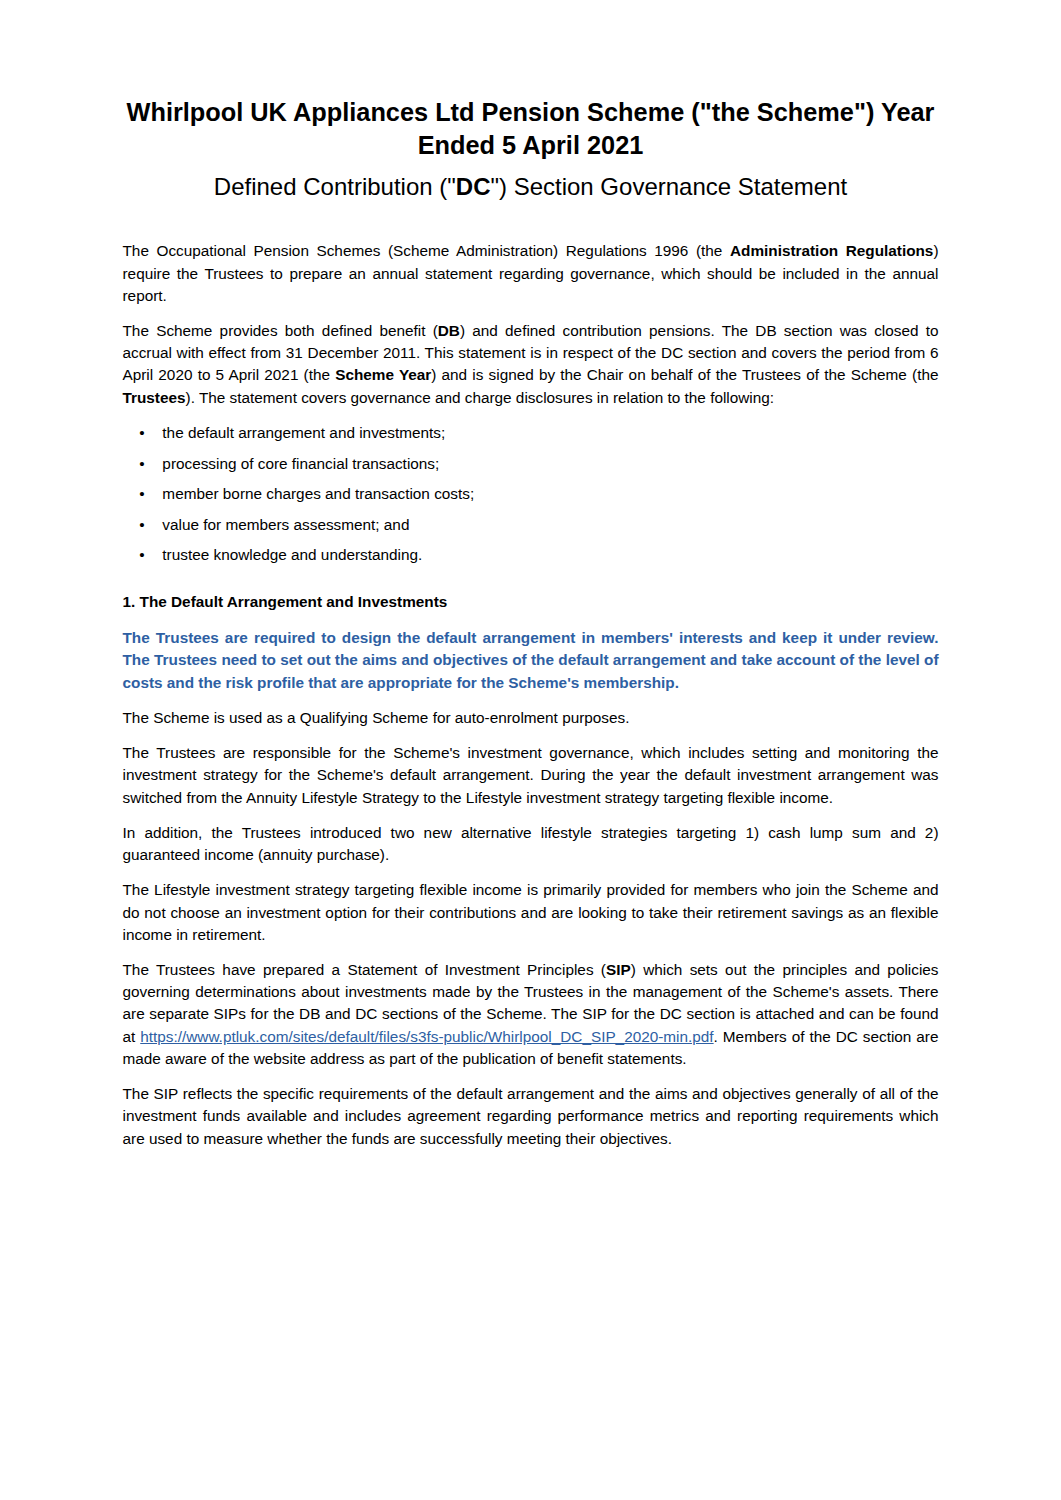Whirlpool UK Appliances Ltd Pension Scheme ("the Scheme") Year Ended 5 April 2021
Defined Contribution ("DC") Section Governance Statement
The Occupational Pension Schemes (Scheme Administration) Regulations 1996 (the Administration Regulations) require the Trustees to prepare an annual statement regarding governance, which should be included in the annual report.
The Scheme provides both defined benefit (DB) and defined contribution pensions. The DB section was closed to accrual with effect from 31 December 2011. This statement is in respect of the DC section and covers the period from 6 April 2020 to 5 April 2021 (the Scheme Year) and is signed by the Chair on behalf of the Trustees of the Scheme (the Trustees). The statement covers governance and charge disclosures in relation to the following:
the default arrangement and investments;
processing of core financial transactions;
member borne charges and transaction costs;
value for members assessment; and
trustee knowledge and understanding.
1. The Default Arrangement and Investments
The Trustees are required to design the default arrangement in members' interests and keep it under review. The Trustees need to set out the aims and objectives of the default arrangement and take account of the level of costs and the risk profile that are appropriate for the Scheme's membership.
The Scheme is used as a Qualifying Scheme for auto-enrolment purposes.
The Trustees are responsible for the Scheme's investment governance, which includes setting and monitoring the investment strategy for the Scheme's default arrangement. During the year the default investment arrangement was switched from the Annuity Lifestyle Strategy to the Lifestyle investment strategy targeting flexible income.
In addition, the Trustees introduced two new alternative lifestyle strategies targeting 1) cash lump sum and 2) guaranteed income (annuity purchase).
The Lifestyle investment strategy targeting flexible income is primarily provided for members who join the Scheme and do not choose an investment option for their contributions and are looking to take their retirement savings as an flexible income in retirement.
The Trustees have prepared a Statement of Investment Principles (SIP) which sets out the principles and policies governing determinations about investments made by the Trustees in the management of the Scheme's assets. There are separate SIPs for the DB and DC sections of the Scheme. The SIP for the DC section is attached and can be found at https://www.ptluk.com/sites/default/files/s3fs-public/Whirlpool_DC_SIP_2020-min.pdf. Members of the DC section are made aware of the website address as part of the publication of benefit statements.
The SIP reflects the specific requirements of the default arrangement and the aims and objectives generally of all of the investment funds available and includes agreement regarding performance metrics and reporting requirements which are used to measure whether the funds are successfully meeting their objectives.